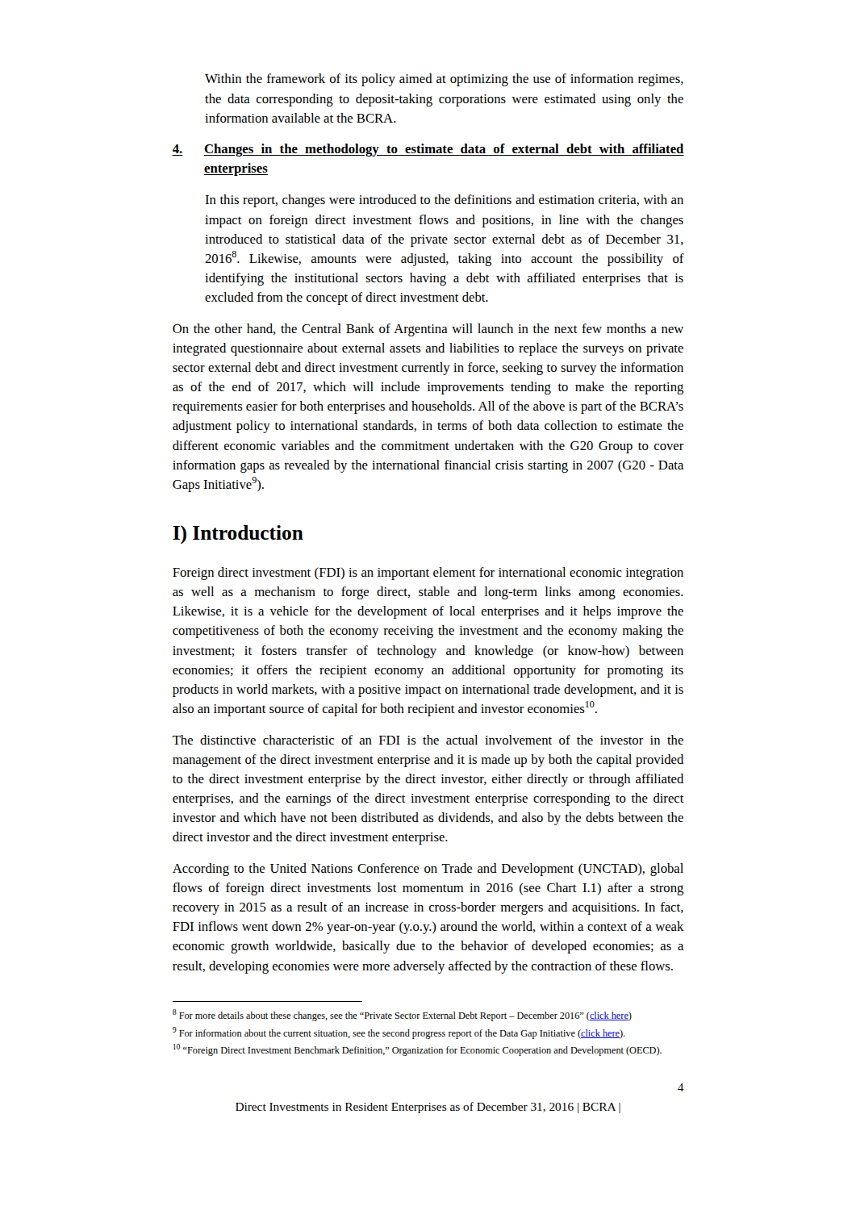Within the framework of its policy aimed at optimizing the use of information regimes, the data corresponding to deposit-taking corporations were estimated using only the information available at the BCRA.
4. Changes in the methodology to estimate data of external debt with affiliated enterprises
In this report, changes were introduced to the definitions and estimation criteria, with an impact on foreign direct investment flows and positions, in line with the changes introduced to statistical data of the private sector external debt as of December 31, 20168. Likewise, amounts were adjusted, taking into account the possibility of identifying the institutional sectors having a debt with affiliated enterprises that is excluded from the concept of direct investment debt.
On the other hand, the Central Bank of Argentina will launch in the next few months a new integrated questionnaire about external assets and liabilities to replace the surveys on private sector external debt and direct investment currently in force, seeking to survey the information as of the end of 2017, which will include improvements tending to make the reporting requirements easier for both enterprises and households. All of the above is part of the BCRA’s adjustment policy to international standards, in terms of both data collection to estimate the different economic variables and the commitment undertaken with the G20 Group to cover information gaps as revealed by the international financial crisis starting in 2007 (G20 - Data Gaps Initiative9).
I) Introduction
Foreign direct investment (FDI) is an important element for international economic integration as well as a mechanism to forge direct, stable and long-term links among economies. Likewise, it is a vehicle for the development of local enterprises and it helps improve the competitiveness of both the economy receiving the investment and the economy making the investment; it fosters transfer of technology and knowledge (or know-how) between economies; it offers the recipient economy an additional opportunity for promoting its products in world markets, with a positive impact on international trade development, and it is also an important source of capital for both recipient and investor economies10.
The distinctive characteristic of an FDI is the actual involvement of the investor in the management of the direct investment enterprise and it is made up by both the capital provided to the direct investment enterprise by the direct investor, either directly or through affiliated enterprises, and the earnings of the direct investment enterprise corresponding to the direct investor and which have not been distributed as dividends, and also by the debts between the direct investor and the direct investment enterprise.
According to the United Nations Conference on Trade and Development (UNCTAD), global flows of foreign direct investments lost momentum in 2016 (see Chart I.1) after a strong recovery in 2015 as a result of an increase in cross-border mergers and acquisitions. In fact, FDI inflows went down 2% year-on-year (y.o.y.) around the world, within a context of a weak economic growth worldwide, basically due to the behavior of developed economies; as a result, developing economies were more adversely affected by the contraction of these flows.
8 For more details about these changes, see the “Private Sector External Debt Report – December 2016” (click here)
9 For information about the current situation, see the second progress report of the Data Gap Initiative (click here).
10 “Foreign Direct Investment Benchmark Definition,” Organization for Economic Cooperation and Development (OECD).
4
Direct Investments in Resident Enterprises as of December 31, 2016 | BCRA |